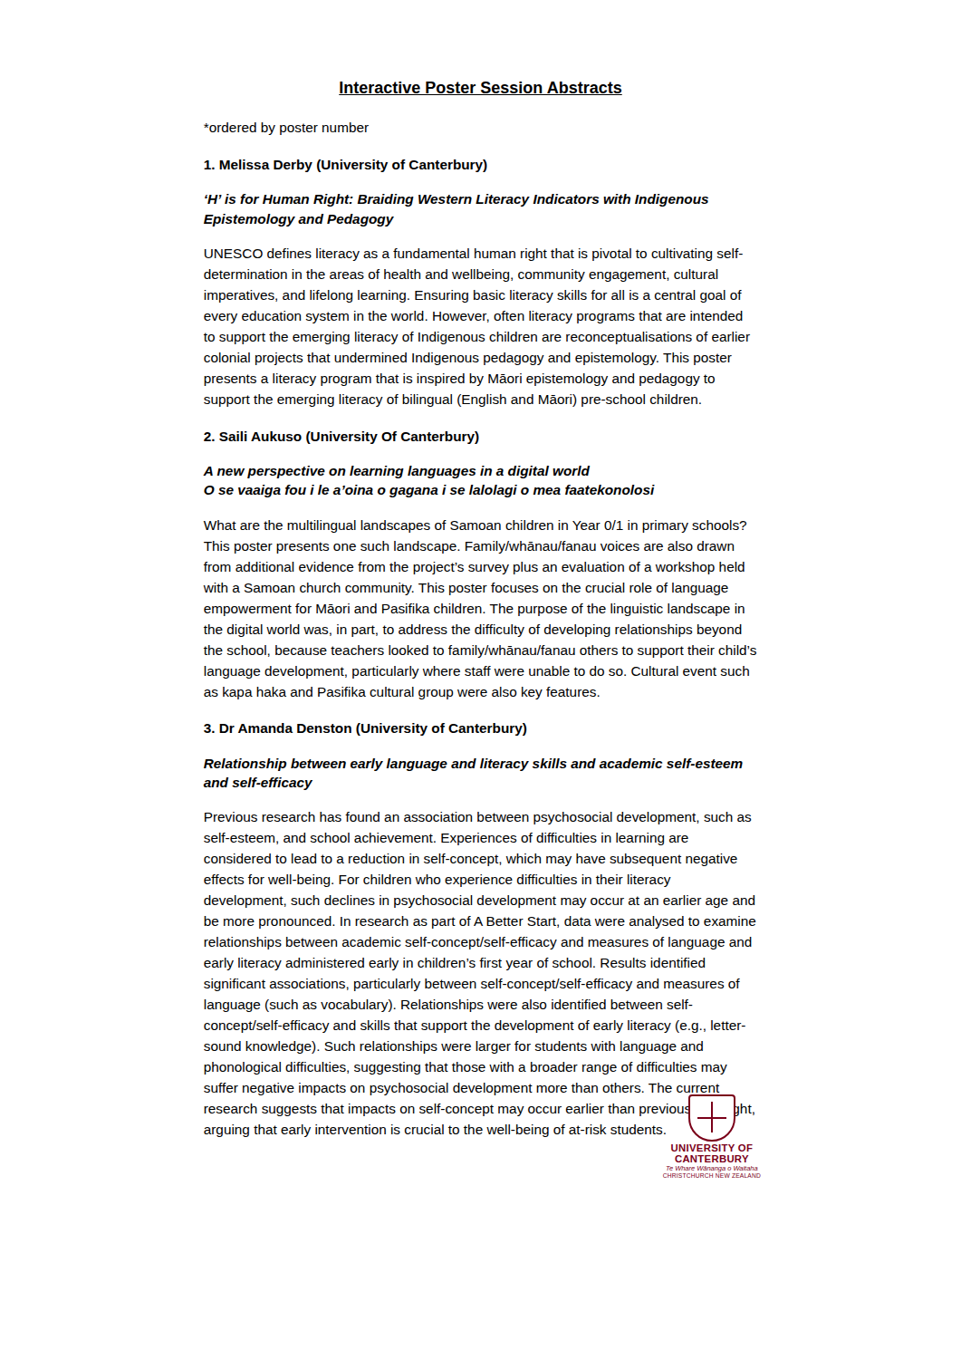Interactive Poster Session Abstracts
*ordered by poster number
1. Melissa Derby (University of Canterbury)
‘H’ is for Human Right: Braiding Western Literacy Indicators with Indigenous Epistemology and Pedagogy
UNESCO defines literacy as a fundamental human right that is pivotal to cultivating self-determination in the areas of health and wellbeing, community engagement, cultural imperatives, and lifelong learning. Ensuring basic literacy skills for all is a central goal of every education system in the world. However, often literacy programs that are intended to support the emerging literacy of Indigenous children are reconceptualisations of earlier colonial projects that undermined Indigenous pedagogy and epistemology. This poster presents a literacy program that is inspired by Māori epistemology and pedagogy to support the emerging literacy of bilingual (English and Māori) pre-school children.
2. Saili Aukuso (University Of Canterbury)
A new perspective on learning languages in a digital world
O se vaaiga fou i le a’oina o gagana i se lalolagi o mea faatekonolosi
What are the multilingual landscapes of Samoan children in Year 0/1 in primary schools? This poster presents one such landscape. Family/whānau/fanau voices are also drawn from additional evidence from the project’s survey plus an evaluation of a workshop held with a Samoan church community. This poster focuses on the crucial role of language empowerment for Māori and Pasifika children. The purpose of the linguistic landscape in the digital world was, in part, to address the difficulty of developing relationships beyond the school, because teachers looked to family/whānau/fanau others to support their child’s language development, particularly where staff were unable to do so. Cultural event such as kapa haka and Pasifika cultural group were also key features.
3. Dr Amanda Denston (University of Canterbury)
Relationship between early language and literacy skills and academic self-esteem and self-efficacy
Previous research has found an association between psychosocial development, such as self-esteem, and school achievement. Experiences of difficulties in learning are considered to lead to a reduction in self-concept, which may have subsequent negative effects for well-being. For children who experience difficulties in their literacy development, such declines in psychosocial development may occur at an earlier age and be more pronounced. In research as part of A Better Start, data were analysed to examine relationships between academic self-concept/self-efficacy and measures of language and early literacy administered early in children’s first year of school. Results identified significant associations, particularly between self-concept/self-efficacy and measures of language (such as vocabulary). Relationships were also identified between self-concept/self-efficacy and skills that support the development of early literacy (e.g., letter-sound knowledge). Such relationships were larger for students with language and phonological difficulties, suggesting that those with a broader range of difficulties may suffer negative impacts on psychosocial development more than others. The current research suggests that impacts on self-concept may occur earlier than previously thought, arguing that early intervention is crucial to the well-being of at-risk students.
UNIVERSITY OF
CANTERBURY
Te Whare Wānanga o Waitaha
CHRISTCHURCH NEW ZEALAND